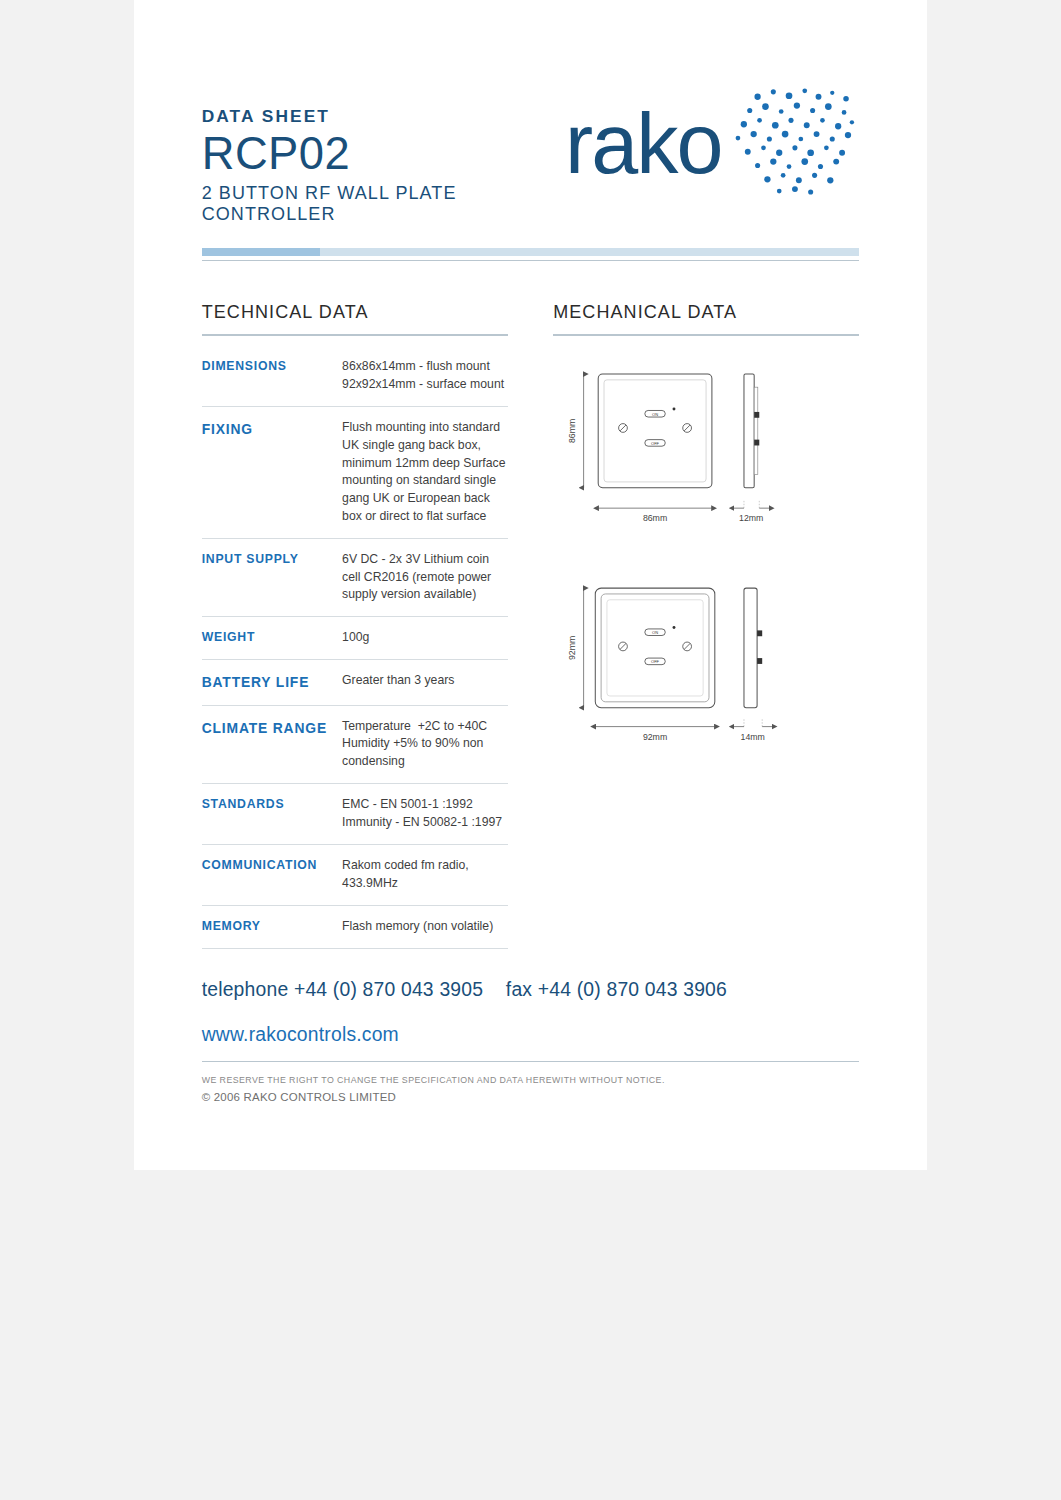Data Sheet
RCP02
2 Button RF Wall Plate Controller
rako rako
Technical Data
| Dimensions | 86x86x14mm - flush mount 92x92x14mm - surface mount |
| Fixing | Flush mounting into standard UK single gang back box, minimum 12mm deep Surface mounting on standard single gang UK or European back box or direct to flat surface |
| Input Supply | 6V DC - 2x 3V Lithium coin cell CR2016 (remote power supply version available) |
| Weight | 100g |
| Battery Life | Greater than 3 years |
| Climate Range | Temperature +2C to +40C Humidity +5% to 90% non condensing |
| Standards | EMC - EN 5001-1 :1992 Immunity - EN 50082-1 :1997 |
| Communication | Rakom coded fm radio, 433.9MHz |
| Memory | Flash memory (non volatile) |
Mechanical Data
86mm ON OFF 86mm 12mm
92mm ON OFF 92mm 14mm
telephone +44 (0) 870 043 3905 fax +44 (0) 870 043 3906 www.rakocontrols.com
We reserve the right to change the specification and data herewith without notice.
© 2006 RAKO CONTROLS LIMITED